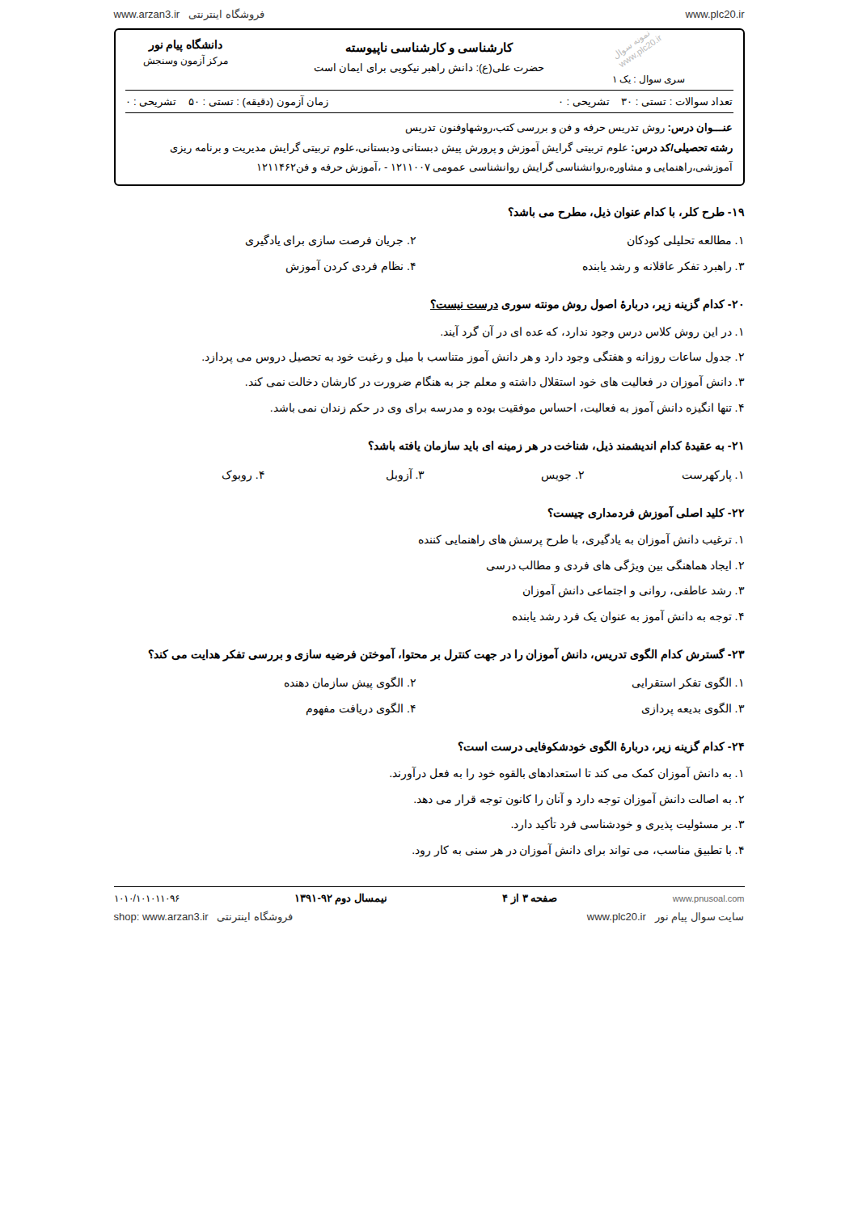www.plc20.ir
www.arzan3.ir فروشگاه اینترنتی
نمونه سوال
www.plc20.ir
سری سوال : یک ۱
کارشناسی و کارشناسی ناپیوسته
حضرت علی(ع): دانش راهبر نیکویی برای ایمان است
دانشگاه پیام نور
مرکز آزمون وسنجش
تعداد سوالات : تستی : ۳۰ تشریحی : ۰
زمان آزمون (دقیقه) : تستی : ۵۰ تشریحی : ۰
عنـــوان درس: روش تدریس حرفه و فن و بررسی کتب،روشهاوفنون تدریس
رشته تحصیلی/کد درس: علوم تربیتی گرایش آموزش و پرورش پیش دبستانی ودبستانی،علوم تربیتی گرایش مدیریت و برنامه ریزی آموزشی،راهنمایی و مشاوره،روانشناسی گرایش روانشناسی عمومی ۱۲۱۱۰۰۷ - ،آموزش حرفه و فن۱۲۱۱۴۶۲
۱۹- طرح کلر، با کدام عنوان ذیل، مطرح می باشد؟
۱. مطالعه تحلیلی کودکان
۲. جریان فرصت سازی برای یادگیری
۳. راهبرد تفکر عاقلانه و رشد یابنده
۴. نظام فردی کردن آموزش
۲۰- کدام گزینه زیر، دربارۀ اصول روش مونته سوری درست نیست؟
۱. در این روش کلاس درس وجود ندارد، که عده ای در آن گرد آیند.
۲. جدول ساعات روزانه و هفتگی وجود دارد و هر دانش آموز متناسب با میل و رغبت خود به تحصیل دروس می پردازد.
۳. دانش آموزان در فعالیت های خود استقلال داشته و معلم جز به هنگام ضرورت در کارشان دخالت نمی کند.
۴. تنها انگیزه دانش آموز به فعالیت، احساس موفقیت بوده و مدرسه برای وی در حکم زندان نمی باشد.
۲۱- به عقیدۀ کدام اندیشمند ذیل، شناخت در هر زمینه ای باید سازمان یافته باشد؟
۱. پارکهرست
۲. جویس
۳. آزوبل
۴. روبوک
۲۲- کلید اصلی آموزش فردمداری چیست؟
۱. ترغیب دانش آموزان به یادگیری، با طرح پرسش های راهنمایی کننده
۲. ایجاد هماهنگی بین ویژگی های فردی و مطالب درسی
۳. رشد عاطفی، روانی و اجتماعی دانش آموزان
۴. توجه به دانش آموز به عنوان یک فرد رشد یابنده
۲۳- گسترش کدام الگوی تدریس، دانش آموزان را در جهت کنترل بر محتوا، آموختن فرضیه سازی و بررسی تفکر هدایت می کند؟
۱. الگوی تفکر استقرایی
۲. الگوی پیش سازمان دهنده
۳. الگوی بدیعه پردازی
۴. الگوی دریافت مفهوم
۲۴- کدام گزینه زیر، دربارۀ الگوی خودشکوفایی درست است؟
۱. به دانش آموزان کمک می کند تا استعدادهای بالقوه خود را به فعل درآورند.
۲. به اصالت دانش آموزان توجه دارد و آنان را کانون توجه قرار می دهد.
۳. بر مسئولیت پذیری و خودشناسی فرد تأکید دارد.
۴. با تطبیق مناسب، می تواند برای دانش آموزان در هر سنی به کار رود.
www.pnusoal.com
صفحه ۳ از ۴
نیمسال دوم ۹۲-۱۳۹۱
۱۰۱۰/۱۰۱۰۱۱۰۹۶
www.plc20.ir سایت سوال پیام نور
shop: www.arzan3.ir فروشگاه اینترنتی